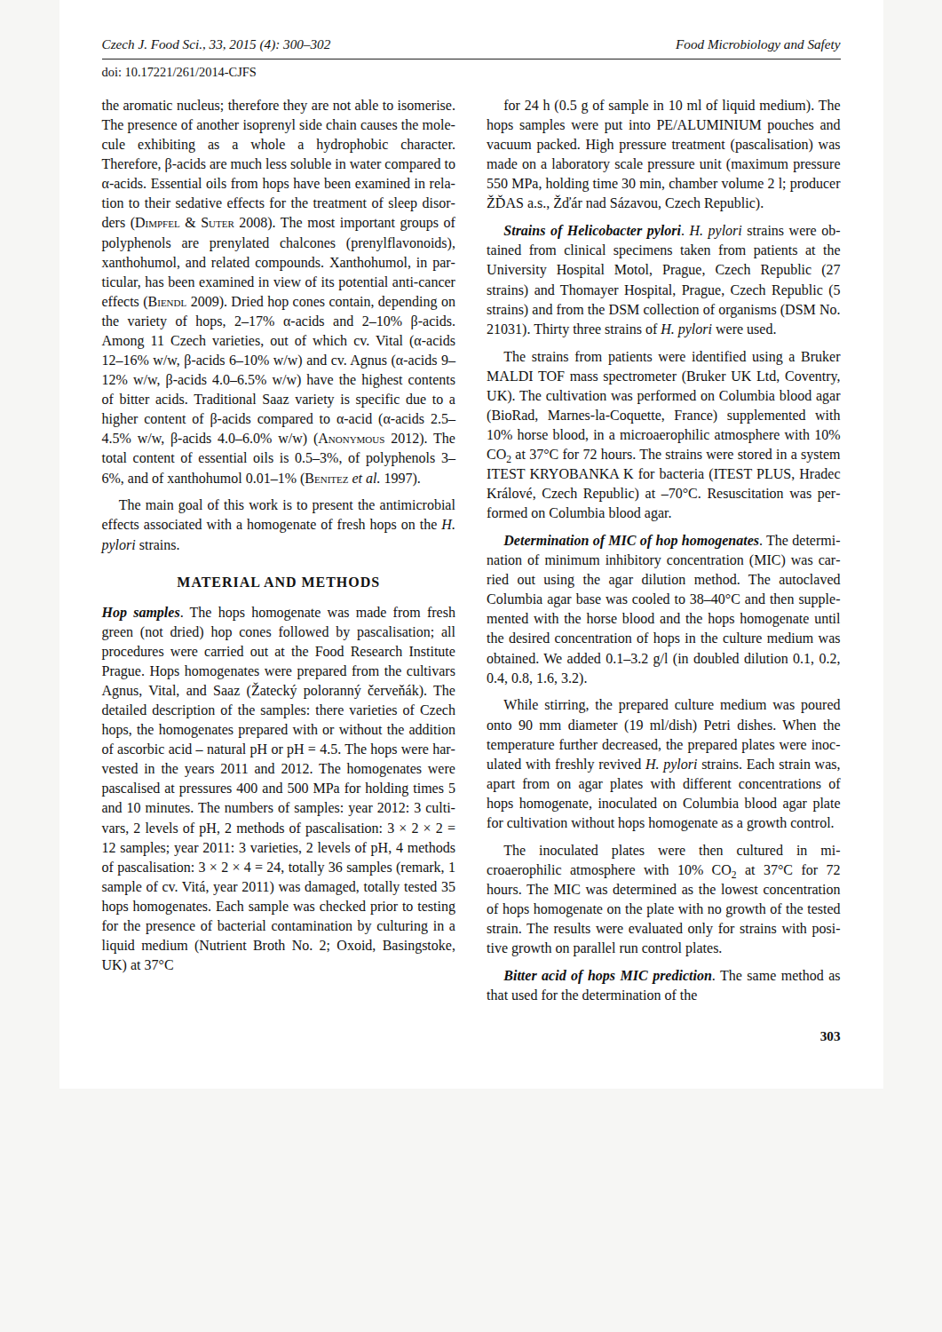Czech J. Food Sci., 33, 2015 (4): 300–302
Food Microbiology and Safety
doi: 10.17221/261/2014-CJFS
the aromatic nucleus; therefore they are not able to isomerise. The presence of another isoprenyl side chain causes the molecule exhibiting as a whole a hydrophobic character. Therefore, β-acids are much less soluble in water compared to α-acids. Essential oils from hops have been examined in relation to their sedative effects for the treatment of sleep disorders (Dimpfel & Suter 2008). The most important groups of polyphenols are prenylated chalcones (prenylflavonoids), xanthohumol, and related compounds. Xanthohumol, in particular, has been examined in view of its potential anti-cancer effects (Biendl 2009). Dried hop cones contain, depending on the variety of hops, 2–17% α-acids and 2–10% β-acids. Among 11 Czech varieties, out of which cv. Vital (α-acids 12–16% w/w, β-acids 6–10% w/w) and cv. Agnus (α-acids 9–12% w/w, β-acids 4.0–6.5% w/w) have the highest contents of bitter acids. Traditional Saaz variety is specific due to a higher content of β-acids compared to α-acid (α-acids 2.5–4.5% w/w, β-acids 4.0–6.0% w/w) (Anonymous 2012). The total content of essential oils is 0.5–3%, of polyphenols 3–6%, and of xanthohumol 0.01–1% (Benitez et al. 1997).
The main goal of this work is to present the antimicrobial effects associated with a homogenate of fresh hops on the H. pylori strains.
Material and Methods
Hop samples. The hops homogenate was made from fresh green (not dried) hop cones followed by pascalisation; all procedures were carried out at the Food Research Institute Prague. Hops homogenates were prepared from the cultivars Agnus, Vital, and Saaz (Žatecký poloranný červeňák). The detailed description of the samples: there varieties of Czech hops, the homogenates prepared with or without the addition of ascorbic acid – natural pH or pH = 4.5. The hops were harvested in the years 2011 and 2012. The homogenates were pascalised at pressures 400 and 500 MPa for holding times 5 and 10 minutes. The numbers of samples: year 2012: 3 cultivars, 2 levels of pH, 2 methods of pascalisation: 3 × 2 × 2 = 12 samples; year 2011: 3 varieties, 2 levels of pH, 4 methods of pascalisation: 3 × 2 × 4 = 24, totally 36 samples (remark, 1 sample of cv. Vitá, year 2011) was damaged, totally tested 35 hops homogenates. Each sample was checked prior to testing for the presence of bacterial contamination by culturing in a liquid medium (Nutrient Broth No. 2; Oxoid, Basingstoke, UK) at 37°C
for 24 h (0.5 g of sample in 10 ml of liquid medium). The hops samples were put into PE/ALUMINIUM pouches and vacuum packed. High pressure treatment (pascalisation) was made on a laboratory scale pressure unit (maximum pressure 550 MPa, holding time 30 min, chamber volume 2 l; producer ŽĎAS a.s., Žďár nad Sázavou, Czech Republic).
Strains of Helicobacter pylori. H. pylori strains were obtained from clinical specimens taken from patients at the University Hospital Motol, Prague, Czech Republic (27 strains) and Thomayer Hospital, Prague, Czech Republic (5 strains) and from the DSM collection of organisms (DSM No. 21031). Thirty three strains of H. pylori were used.
The strains from patients were identified using a Bruker MALDI TOF mass spectrometer (Bruker UK Ltd, Coventry, UK). The cultivation was performed on Columbia blood agar (BioRad, Marnes-la-Coquette, France) supplemented with 10% horse blood, in a microaerophilic atmosphere with 10% CO2 at 37°C for 72 hours. The strains were stored in a system ITEST KRYOBANKA K for bacteria (ITEST PLUS, Hradec Králové, Czech Republic) at –70°C. Resuscitation was performed on Columbia blood agar.
Determination of MIC of hop homogenates. The determination of minimum inhibitory concentration (MIC) was carried out using the agar dilution method. The autoclaved Columbia agar base was cooled to 38–40°C and then supplemented with the horse blood and the hops homogenate until the desired concentration of hops in the culture medium was obtained. We added 0.1–3.2 g/l (in doubled dilution 0.1, 0.2, 0.4, 0.8, 1.6, 3.2).
While stirring, the prepared culture medium was poured onto 90 mm diameter (19 ml/dish) Petri dishes. When the temperature further decreased, the prepared plates were inoculated with freshly revived H. pylori strains. Each strain was, apart from on agar plates with different concentrations of hops homogenate, inoculated on Columbia blood agar plate for cultivation without hops homogenate as a growth control.
The inoculated plates were then cultured in microaerophilic atmosphere with 10% CO2 at 37°C for 72 hours. The MIC was determined as the lowest concentration of hops homogenate on the plate with no growth of the tested strain. The results were evaluated only for strains with positive growth on parallel run control plates.
Bitter acid of hops MIC prediction. The same method as that used for the determination of the
303